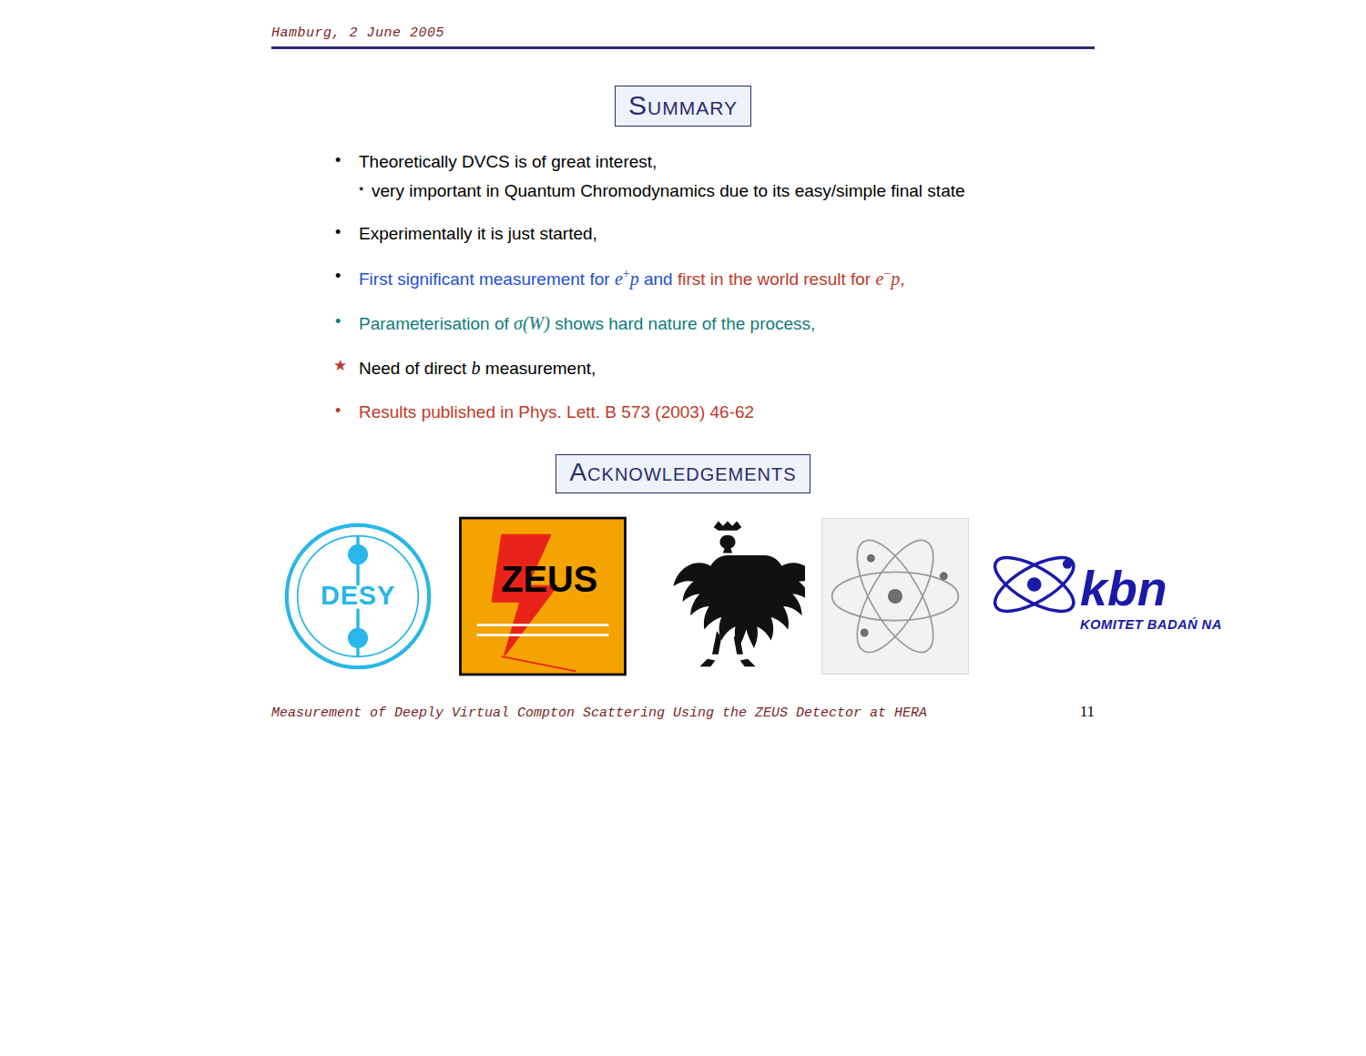Hamburg, 2 June 2005
Summary
Theoretically DVCS is of great interest, very important in Quantum Chromodynamics due to its easy/simple final state
Experimentally it is just started,
First significant measurement for e+p and first in the world result for e−p,
Parameterisation of σ(W) shows hard nature of the process,
Need of direct b measurement,
Results published in Phys. Lett. B 573 (2003) 46-62
Acknowledgements
DESY
ZEUS
kbn KOMITET BADAŃ NAUKOWYCH
Measurement of Deeply Virtual Compton Scattering Using the ZEUS Detector at HERA 11